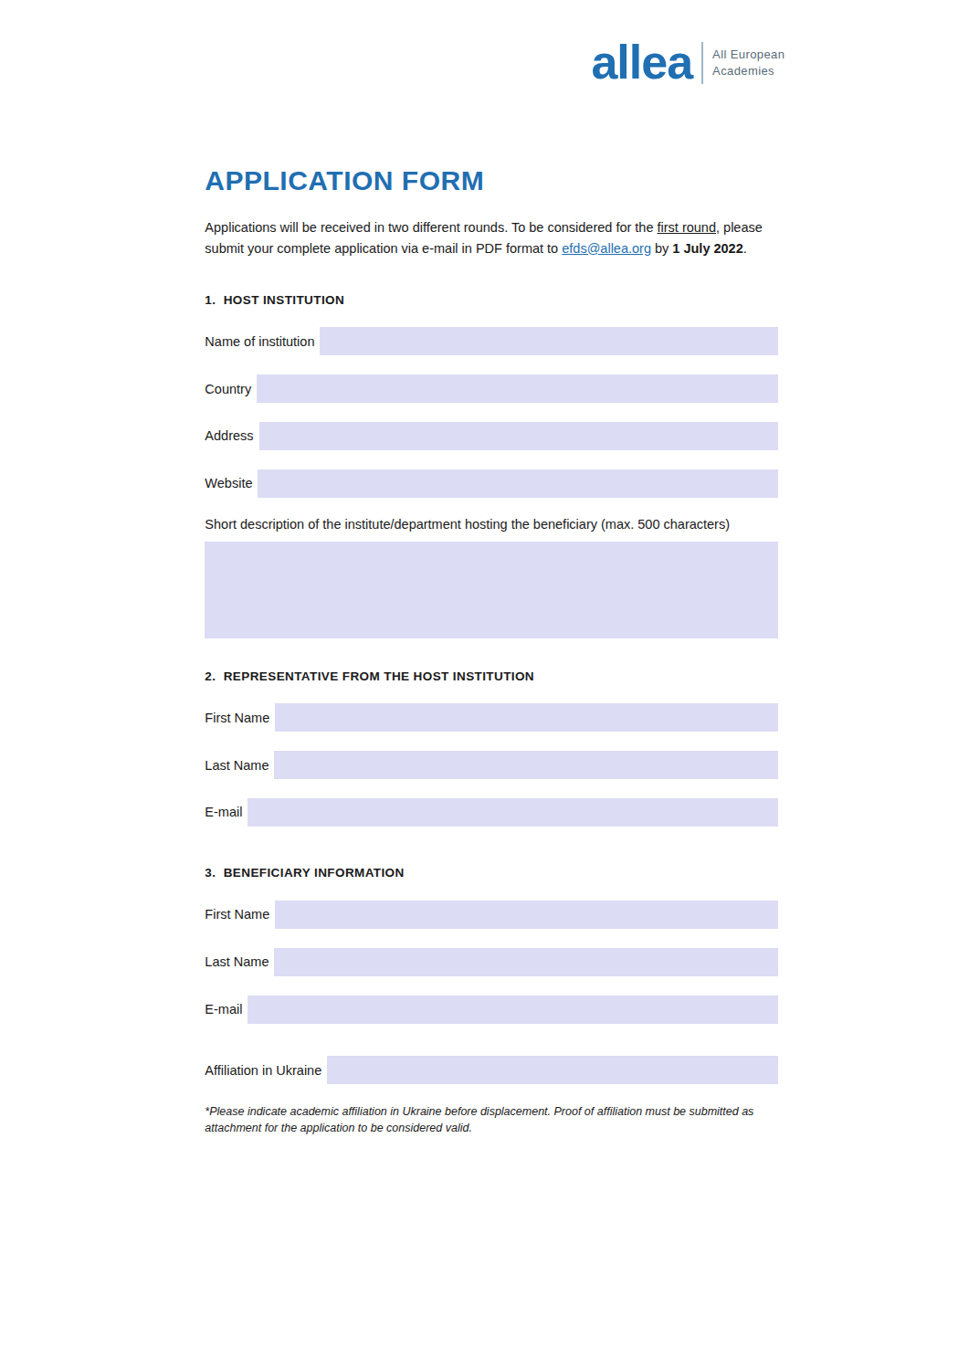allea All European
Academies
APPLICATION FORM
Applications will be received in two different rounds. To be considered for the first round, please submit your complete application via e-mail in PDF format to efds@allea.org by 1 July 2022.
1. HOST INSTITUTION
Name of institution
Country
Address
Website
Short description of the institute/department hosting the beneficiary (max. 500 characters)
2. REPRESENTATIVE FROM THE HOST INSTITUTION
First Name
Last Name
E-mail
3. BENEFICIARY INFORMATION
First Name
Last Name
E-mail
Affiliation in Ukraine
*Please indicate academic affiliation in Ukraine before displacement. Proof of affiliation must be submitted as attachment for the application to be considered valid.